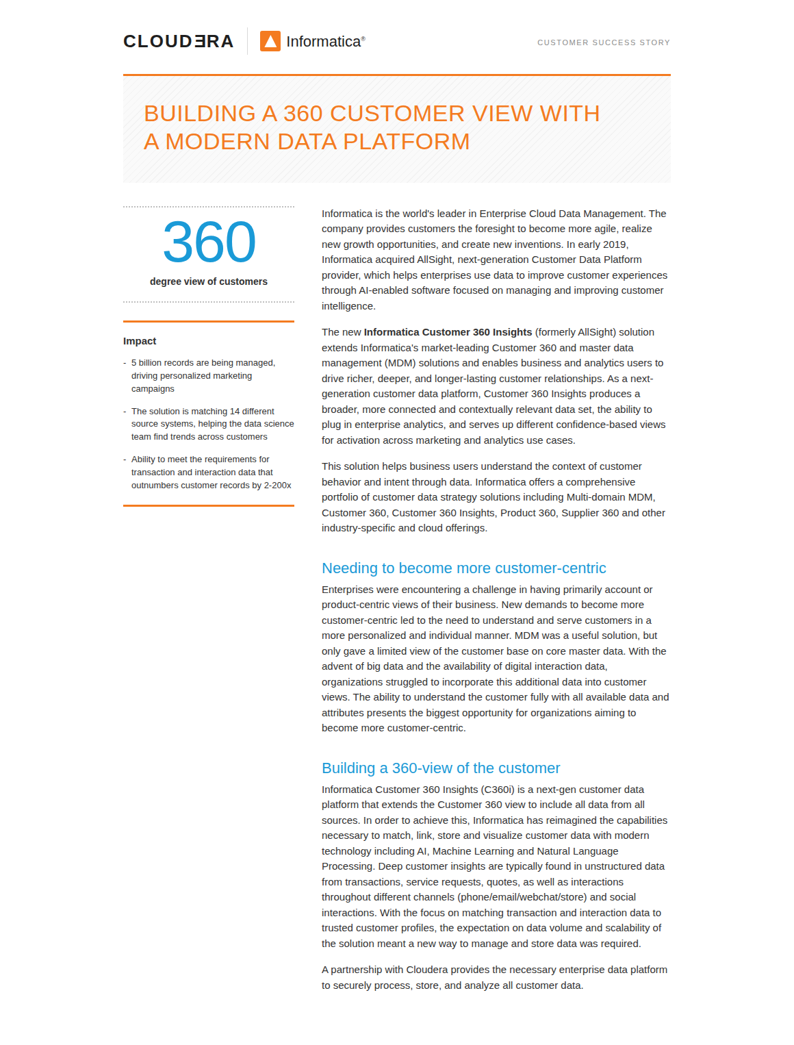CLOUDERA
Informatica®
Customer Success Story
Building a 360 Customer View with
a Modern Data Platform
360
degree view of customers
Impact
5 billion records are being managed, driving personalized marketing campaigns
The solution is matching 14 different source systems, helping the data science team find trends across customers
Ability to meet the requirements for transaction and interaction data that outnumbers customer records by 2-200x
Informatica is the world's leader in Enterprise Cloud Data Management. The company provides customers the foresight to become more agile, realize new growth opportunities, and create new inventions. In early 2019, Informatica acquired AllSight, next-generation Customer Data Platform provider, which helps enterprises use data to improve customer experiences through AI-enabled software focused on managing and improving customer intelligence.
The new Informatica Customer 360 Insights (formerly AllSight) solution extends Informatica's market-leading Customer 360 and master data management (MDM) solutions and enables business and analytics users to drive richer, deeper, and longer-lasting customer relationships. As a next-generation customer data platform, Customer 360 Insights produces a broader, more connected and contextually relevant data set, the ability to plug in enterprise analytics, and serves up different confidence-based views for activation across marketing and analytics use cases.
This solution helps business users understand the context of customer behavior and intent through data. Informatica offers a comprehensive portfolio of customer data strategy solutions including Multi-domain MDM, Customer 360, Customer 360 Insights, Product 360, Supplier 360 and other industry-specific and cloud offerings.
Needing to become more customer-centric
Enterprises were encountering a challenge in having primarily account or product-centric views of their business. New demands to become more customer-centric led to the need to understand and serve customers in a more personalized and individual manner. MDM was a useful solution, but only gave a limited view of the customer base on core master data. With the advent of big data and the availability of digital interaction data, organizations struggled to incorporate this additional data into customer views. The ability to understand the customer fully with all available data and attributes presents the biggest opportunity for organizations aiming to become more customer-centric.
Building a 360-view of the customer
Informatica Customer 360 Insights (C360i) is a next-gen customer data platform that extends the Customer 360 view to include all data from all sources. In order to achieve this, Informatica has reimagined the capabilities necessary to match, link, store and visualize customer data with modern technology including AI, Machine Learning and Natural Language Processing. Deep customer insights are typically found in unstructured data from transactions, service requests, quotes, as well as interactions throughout different channels (phone/email/webchat/store) and social interactions. With the focus on matching transaction and interaction data to trusted customer profiles, the expectation on data volume and scalability of the solution meant a new way to manage and store data was required.
A partnership with Cloudera provides the necessary enterprise data platform to securely process, store, and analyze all customer data.